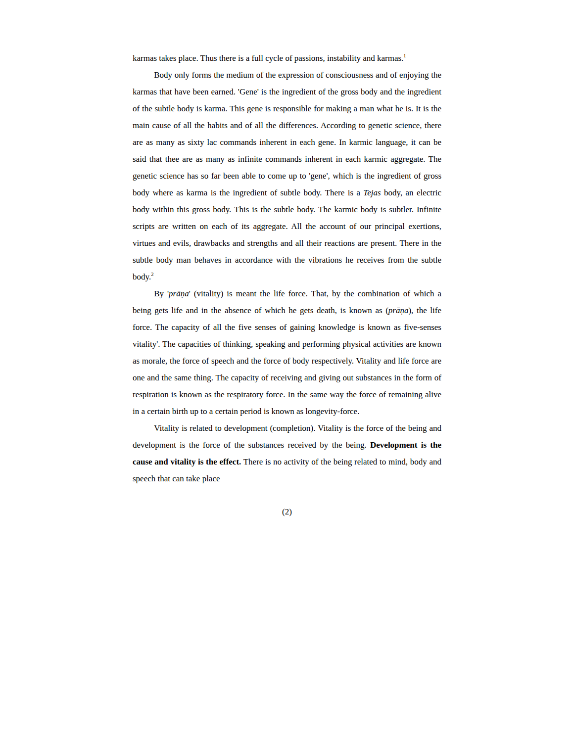karmas takes place. Thus there is a full cycle of passions, instability and karmas.1
Body only forms the medium of the expression of consciousness and of enjoying the karmas that have been earned. 'Gene' is the ingredient of the gross body and the ingredient of the subtle body is karma. This gene is responsible for making a man what he is. It is the main cause of all the habits and of all the differences. According to genetic science, there are as many as sixty lac commands inherent in each gene. In karmic language, it can be said that thee are as many as infinite commands inherent in each karmic aggregate. The genetic science has so far been able to come up to 'gene', which is the ingredient of gross body where as karma is the ingredient of subtle body. There is a Tejas body, an electric body within this gross body. This is the subtle body. The karmic body is subtler. Infinite scripts are written on each of its aggregate. All the account of our principal exertions, virtues and evils, drawbacks and strengths and all their reactions are present. There in the subtle body man behaves in accordance with the vibrations he receives from the subtle body.2
By 'prāṇa' (vitality) is meant the life force. That, by the combination of which a being gets life and in the absence of which he gets death, is known as (prāṇa), the life force. The capacity of all the five senses of gaining knowledge is known as five-senses vitality'. The capacities of thinking, speaking and performing physical activities are known as morale, the force of speech and the force of body respectively. Vitality and life force are one and the same thing. The capacity of receiving and giving out substances in the form of respiration is known as the respiratory force. In the same way the force of remaining alive in a certain birth up to a certain period is known as longevity-force.
Vitality is related to development (completion). Vitality is the force of the being and development is the force of the substances received by the being. Development is the cause and vitality is the effect. There is no activity of the being related to mind, body and speech that can take place
(2)